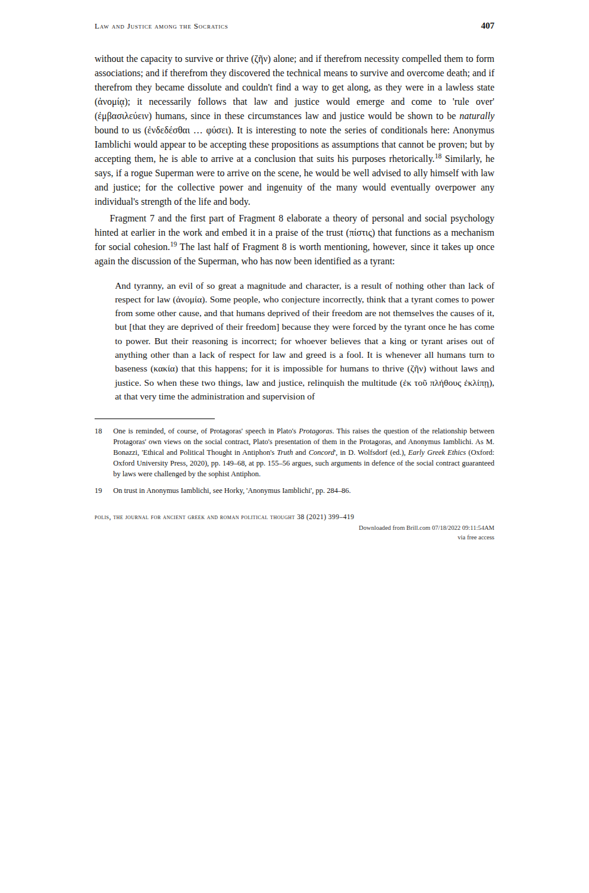Law and Justice among the Socratics 407
without the capacity to survive or thrive (ζῆν) alone; and if therefrom necessity compelled them to form associations; and if therefrom they discovered the technical means to survive and overcome death; and if therefrom they became dissolute and couldn't find a way to get along, as they were in a lawless state (ἀνομίᾳ); it necessarily follows that law and justice would emerge and come to 'rule over' (ἐμβασιλεύειν) humans, since in these circumstances law and justice would be shown to be naturally bound to us (ἐνδεδέσθαι … φύσει). It is interesting to note the series of conditionals here: Anonymus Iamblichi would appear to be accepting these propositions as assumptions that cannot be proven; but by accepting them, he is able to arrive at a conclusion that suits his purposes rhetorically.18 Similarly, he says, if a rogue Superman were to arrive on the scene, he would be well advised to ally himself with law and justice; for the collective power and ingenuity of the many would eventually overpower any individual's strength of the life and body.
Fragment 7 and the first part of Fragment 8 elaborate a theory of personal and social psychology hinted at earlier in the work and embed it in a praise of the trust (πίστις) that functions as a mechanism for social cohesion.19 The last half of Fragment 8 is worth mentioning, however, since it takes up once again the discussion of the Superman, who has now been identified as a tyrant:
And tyranny, an evil of so great a magnitude and character, is a result of nothing other than lack of respect for law (ἀνομία). Some people, who conjecture incorrectly, think that a tyrant comes to power from some other cause, and that humans deprived of their freedom are not themselves the causes of it, but [that they are deprived of their freedom] because they were forced by the tyrant once he has come to power. But their reasoning is incorrect; for whoever believes that a king or tyrant arises out of anything other than a lack of respect for law and greed is a fool. It is whenever all humans turn to baseness (κακία) that this happens; for it is impossible for humans to thrive (ζῆν) without laws and justice. So when these two things, law and justice, relinquish the multitude (ἐκ τοῦ πλήθους ἐκλίπῃ), at that very time the administration and supervision of
18 One is reminded, of course, of Protagoras' speech in Plato's Protagoras. This raises the question of the relationship between Protagoras' own views on the social contract, Plato's presentation of them in the Protagoras, and Anonymus Iamblichi. As M. Bonazzi, 'Ethical and Political Thought in Antiphon's Truth and Concord', in D. Wolfsdorf (ed.), Early Greek Ethics (Oxford: Oxford University Press, 2020), pp. 149–68, at pp. 155–56 argues, such arguments in defence of the social contract guaranteed by laws were challenged by the sophist Antiphon.
19 On trust in Anonymus Iamblichi, see Horky, 'Anonymus Iamblichi', pp. 284–86.
polis, the journal for ancient greek and roman political thought 38 (2021) 399–419
Downloaded from Brill.com 07/18/2022 09:11:54AM via free access